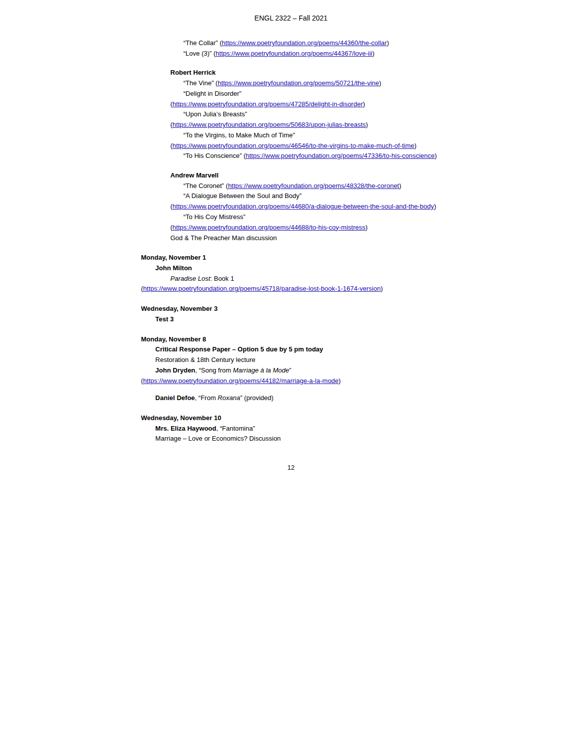ENGL 2322 – Fall 2021
“The Collar” (https://www.poetryfoundation.org/poems/44360/the-collar)
“Love (3)” (https://www.poetryfoundation.org/poems/44367/love-iii)
Robert Herrick
“The Vine” (https://www.poetryfoundation.org/poems/50721/the-vine)
“Delight in Disorder”
(https://www.poetryfoundation.org/poems/47285/delight-in-disorder)
“Upon Julia’s Breasts”
(https://www.poetryfoundation.org/poems/50683/upon-julias-breasts)
“To the Virgins, to Make Much of Time”
(https://www.poetryfoundation.org/poems/46546/to-the-virgins-to-make-much-of-time)
“To His Conscience” (https://www.poetryfoundation.org/poems/47336/to-his-conscience)
Andrew Marvell
“The Coronet” (https://www.poetryfoundation.org/poems/48328/the-coronet)
“A Dialogue Between the Soul and Body”
(https://www.poetryfoundation.org/poems/44680/a-dialogue-between-the-soul-and-the-body)
“To His Coy Mistress”
(https://www.poetryfoundation.org/poems/44688/to-his-coy-mistress)
God & The Preacher Man discussion
Monday, November 1
John Milton
Paradise Lost: Book 1
(https://www.poetryfoundation.org/poems/45718/paradise-lost-book-1-1674-version)
Wednesday, November 3
Test 3
Monday, November 8
Critical Response Paper – Option 5 due by 5 pm today
Restoration & 18th Century lecture
John Dryden, “Song from Marriage à la Mode”
(https://www.poetryfoundation.org/poems/44182/marriage-a-la-mode)
Daniel Defoe, “From Roxana” (provided)
Wednesday, November 10
Mrs. Eliza Haywood, “Fantomina”
Marriage – Love or Economics? Discussion
12